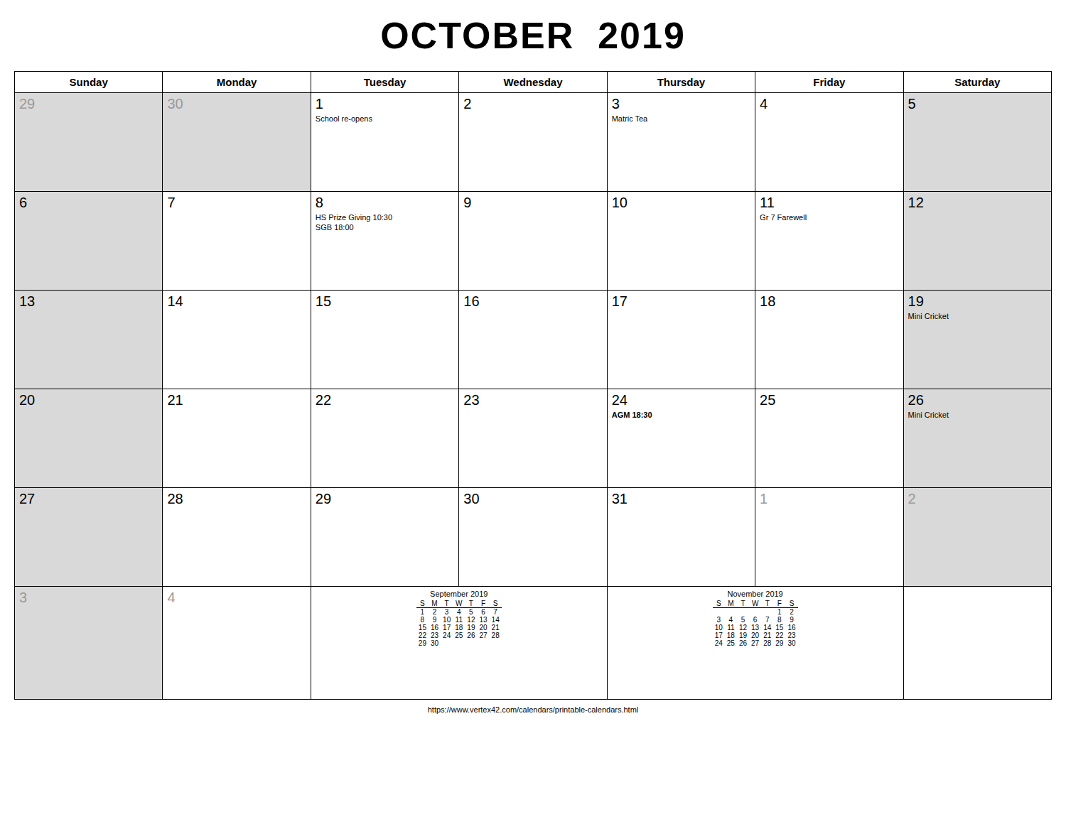OCTOBER 2019
| Sunday | Monday | Tuesday | Wednesday | Thursday | Friday | Saturday |
| --- | --- | --- | --- | --- | --- | --- |
| 29 | 30 | 1 School re-opens | 2 | 3 Matric Tea | 4 | 5 |
| 6 | 7 | 8 HS Prize Giving 10:30 SGB 18:00 | 9 | 10 | 11 Gr 7 Farewell | 12 |
| 13 | 14 | 15 | 16 | 17 | 18 | 19 Mini Cricket |
| 20 | 21 | 22 | 23 | 24 AGM 18:30 | 25 | 26 Mini Cricket |
| 27 | 28 | 29 | 30 | 31 | 1 | 2 |
| 3 | 4 | September 2019 / S / M / T / W / T / F / S / / --- / --- / --- / --- / --- / --- / --- / / 1 / 2 / 3 / 4 / 5 / 6 / 7 / / 8 / 9 / 10 / 11 / 12 / 13 / 14 / / 15 / 16 / 17 / 18 / 19 / 20 / 21 / / 22 / 23 / 24 / 25 / 26 / 27 / 28 / / 29 / 30 / / / / / / | November 2019 / S / M / T / W / T / F / S / / --- / --- / --- / --- / --- / --- / --- / / / / / / / 1 / 2 / / 3 / 4 / 5 / 6 / 7 / 8 / 9 / / 10 / 11 / 12 / 13 / 14 / 15 / 16 / / 17 / 18 / 19 / 20 / 21 / 22 / 23 / / 24 / 25 / 26 / 27 / 28 / 29 / 30 / | |
https://www.vertex42.com/calendars/printable-calendars.html